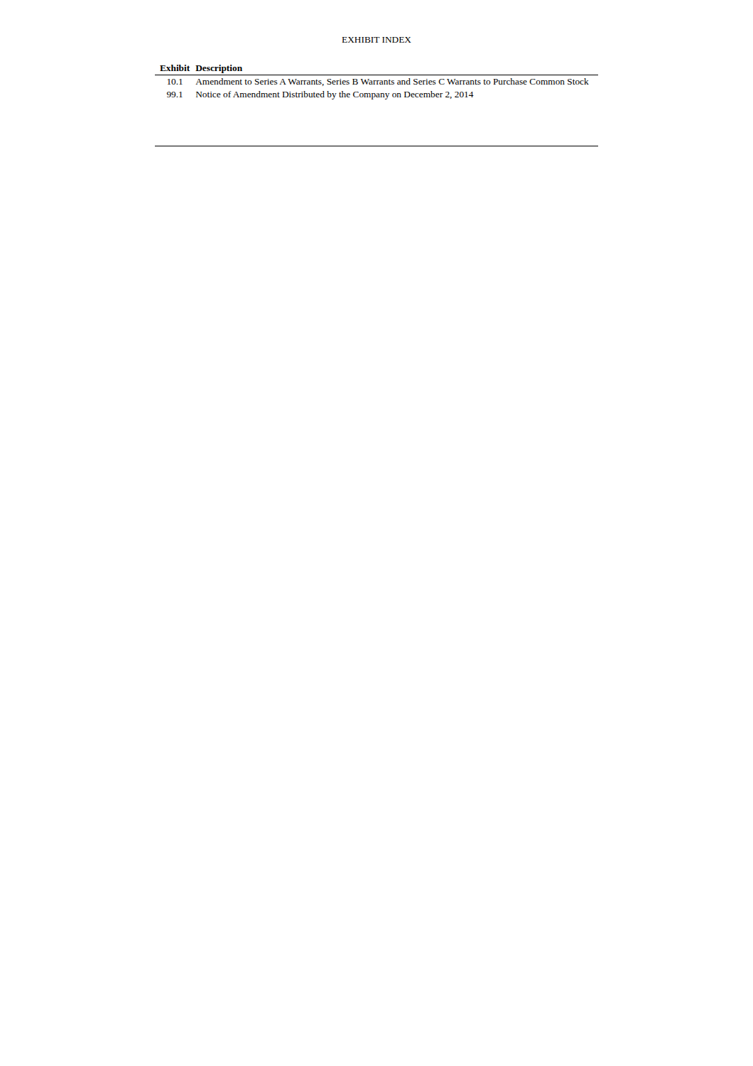EXHIBIT INDEX
| Exhibit | Description |
| --- | --- |
| 10.1 | Amendment to Series A Warrants, Series B Warrants and Series C Warrants to Purchase Common Stock |
| 99.1 | Notice of Amendment Distributed by the Company on December 2, 2014 |